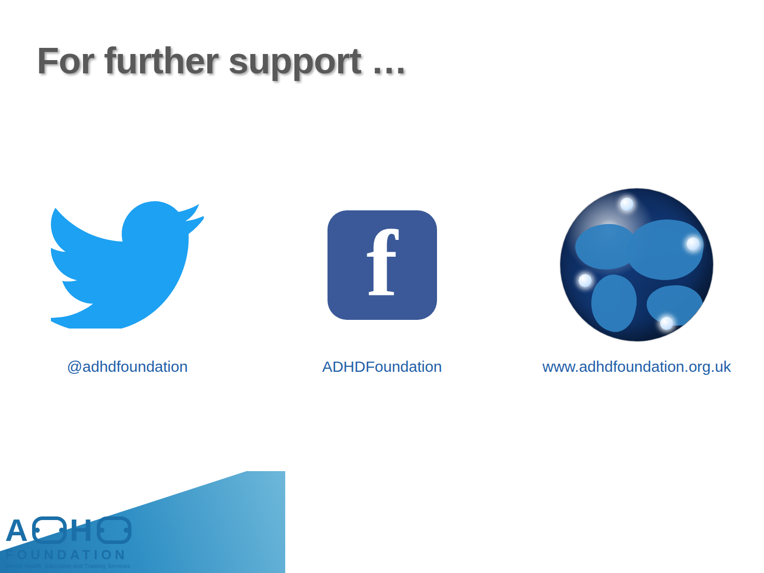For further support …
@adhdfoundation
ADHDFoundation
www.adhdfoundation.org.uk
A H
FOUNDATION
Mental Health, Education and Training Services